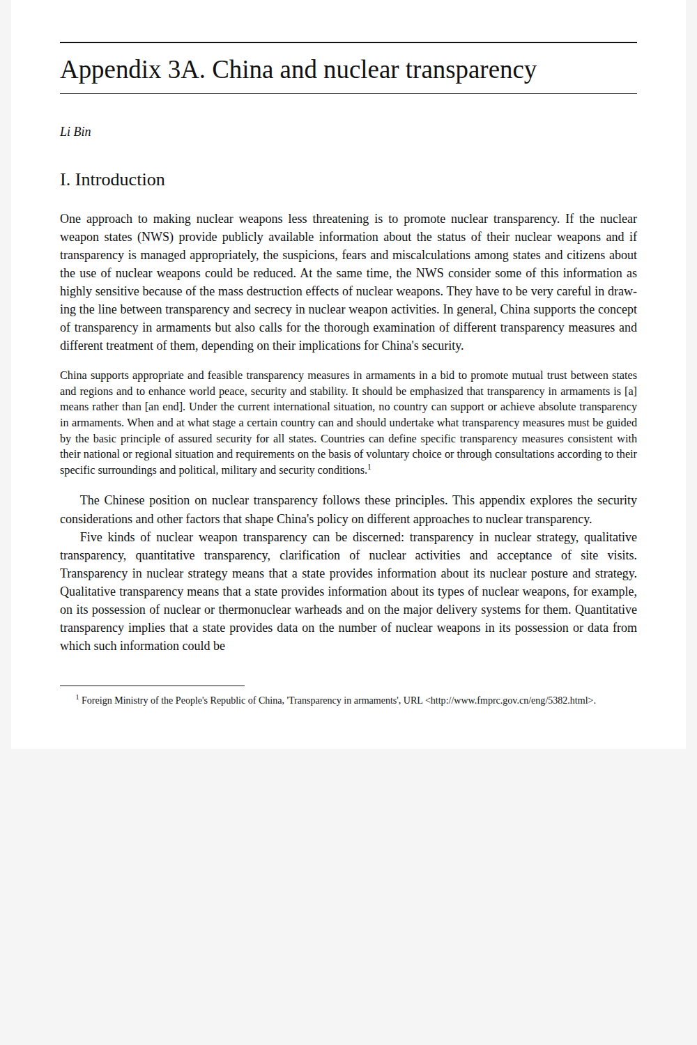Appendix 3A. China and nuclear transparency
Li Bin
I. Introduction
One approach to making nuclear weapons less threatening is to promote nuclear transparency. If the nuclear weapon states (NWS) provide publicly available information about the status of their nuclear weapons and if transparency is managed appropriately, the suspicions, fears and miscalculations among states and citizens about the use of nuclear weapons could be reduced. At the same time, the NWS consider some of this information as highly sensitive because of the mass destruction effects of nuclear weapons. They have to be very careful in drawing the line between transparency and secrecy in nuclear weapon activities. In general, China supports the concept of transparency in armaments but also calls for the thorough examination of different transparency measures and different treatment of them, depending on their implications for China's security.
China supports appropriate and feasible transparency measures in armaments in a bid to promote mutual trust between states and regions and to enhance world peace, security and stability. It should be emphasized that transparency in armaments is [a] means rather than [an end]. Under the current international situation, no country can support or achieve absolute transparency in armaments. When and at what stage a certain country can and should undertake what transparency measures must be guided by the basic principle of assured security for all states. Countries can define specific transparency measures consistent with their national or regional situation and requirements on the basis of voluntary choice or through consultations according to their specific surroundings and political, military and security conditions.1
The Chinese position on nuclear transparency follows these principles. This appendix explores the security considerations and other factors that shape China's policy on different approaches to nuclear transparency.
Five kinds of nuclear weapon transparency can be discerned: transparency in nuclear strategy, qualitative transparency, quantitative transparency, clarification of nuclear activities and acceptance of site visits. Transparency in nuclear strategy means that a state provides information about its nuclear posture and strategy. Qualitative transparency means that a state provides information about its types of nuclear weapons, for example, on its possession of nuclear or thermonuclear warheads and on the major delivery systems for them. Quantitative transparency implies that a state provides data on the number of nuclear weapons in its possession or data from which such information could be
1 Foreign Ministry of the People's Republic of China, 'Transparency in armaments', URL <http://www.fmprc.gov.cn/eng/5382.html>.